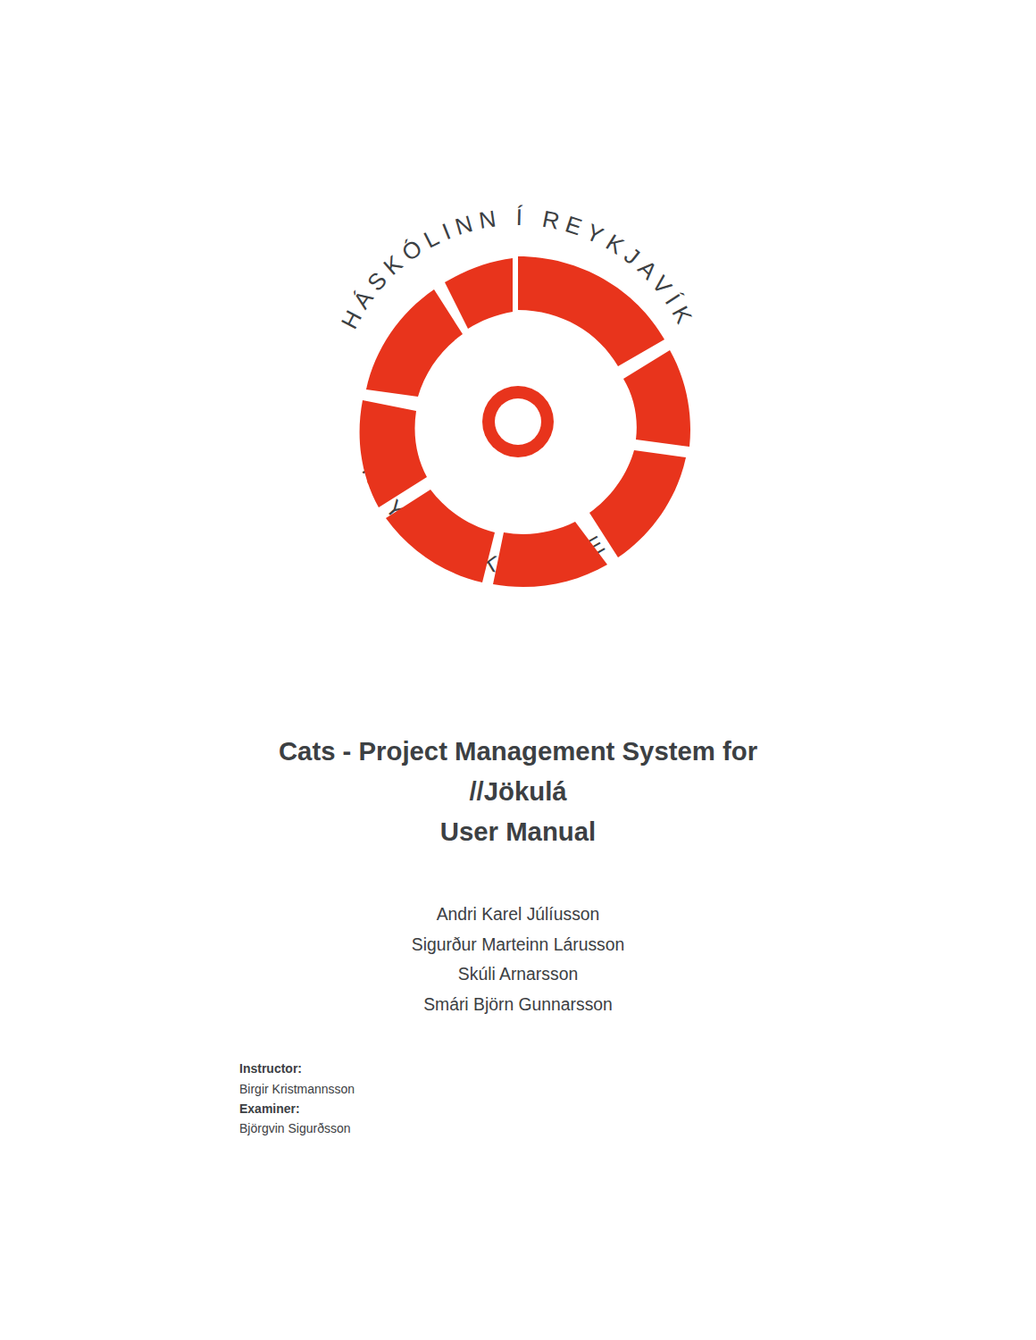Háskólinn í Reykjavík — Reykjavik University HÁSKÓLINN Í REYKJAVÍK REYKJAVIK UNIVERSITY
Cats - Project Management System for //Jökulá
User Manual
Andri Karel Júlíusson
Sigurður Marteinn Lárusson
Skúli Arnarsson
Smári Björn Gunnarsson
Instructor:
Birgir Kristmannsson
Examiner:
Björgvin Sigurðsson